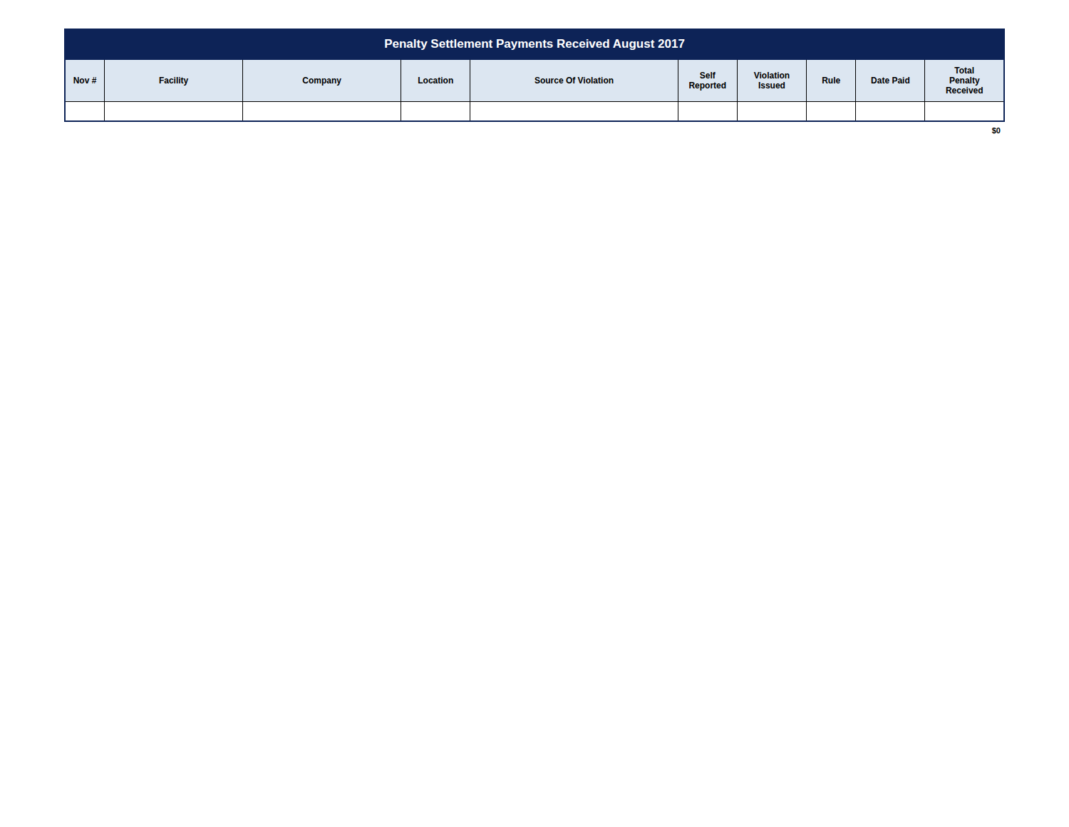Penalty Settlement Payments Received August 2017
| Nov # | Facility | Company | Location | Source Of Violation | Self Reported | Violation Issued | Rule | Date Paid | Total Penalty Received |
| --- | --- | --- | --- | --- | --- | --- | --- | --- | --- |
$0